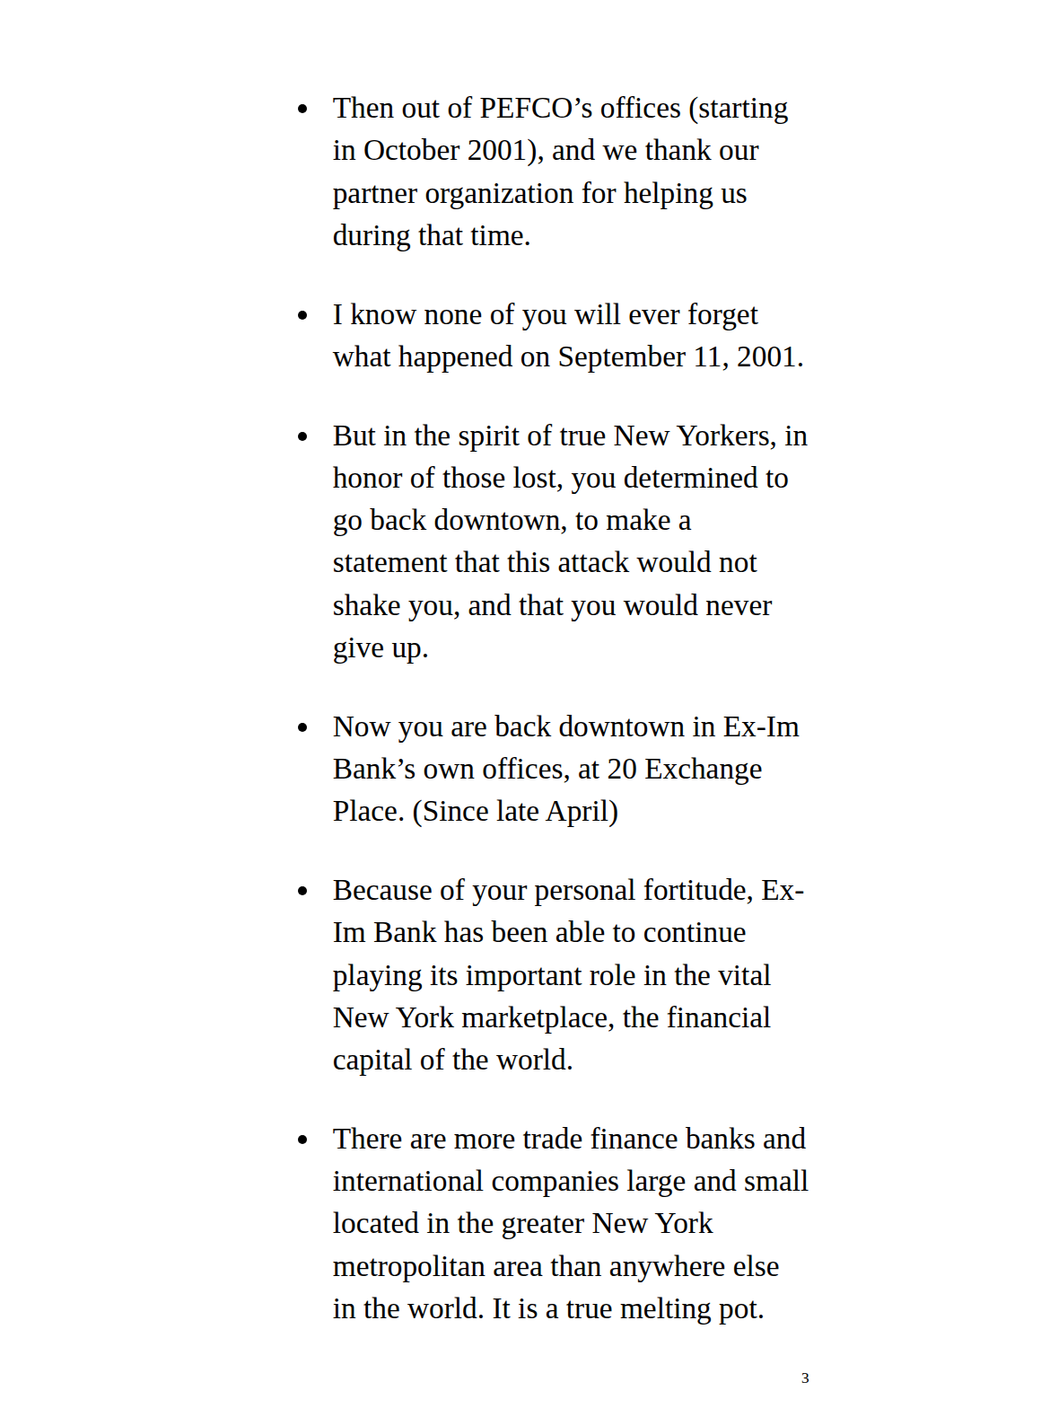Then out of PEFCO’s offices (starting in October 2001), and we thank our partner organization for helping us during that time.
I know none of you will ever forget what happened on September 11, 2001.
But in the spirit of true New Yorkers, in honor of those lost, you determined to go back downtown, to make a statement that this attack would not shake you, and that you would never give up.
Now you are back downtown in Ex-Im Bank’s own offices, at 20 Exchange Place. (Since late April)
Because of your personal fortitude, Ex-Im Bank has been able to continue playing its important role in the vital New York marketplace, the financial capital of the world.
There are more trade finance banks and international companies large and small located in the greater New York metropolitan area than anywhere else in the world. It is a true melting pot.
3